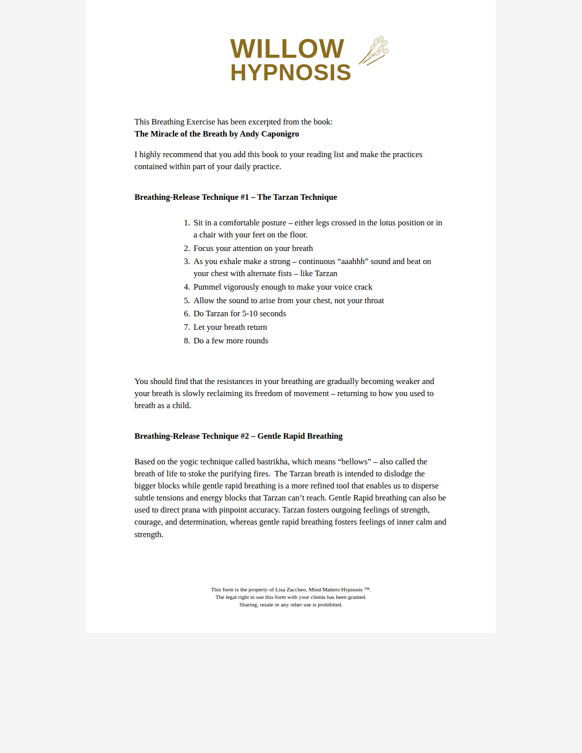WILLOW HYPNOSIS
This Breathing Exercise has been excerpted from the book:
The Miracle of the Breath by Andy Caponigro
I highly recommend that you add this book to your reading list and make the practices contained within part of your daily practice.
Breathing-Release Technique #1 – The Tarzan Technique
Sit in a comfortable posture – either legs crossed in the lotus position or in a chair with your feet on the floor.
Focus your attention on your breath
As you exhale make a strong – continuous “aaahhh” sound and beat on your chest with alternate fists – like Tarzan
Pummel vigorously enough to make your voice crack
Allow the sound to arise from your chest, not your throat
Do Tarzan for 5-10 seconds
Let your breath return
Do a few more rounds
You should find that the resistances in your breathing are gradually becoming weaker and your breath is slowly reclaiming its freedom of movement – returning to how you used to breath as a child.
Breathing-Release Technique #2 – Gentle Rapid Breathing
Based on the yogic technique called bastrikha, which means “bellows” – also called the breath of life to stoke the purifying fires. The Tarzan breath is intended to dislodge the bigger blocks while gentle rapid breathing is a more refined tool that enables us to disperse subtle tensions and energy blocks that Tarzan can’t reach. Gentle Rapid breathing can also be used to direct prana with pinpoint accuracy. Tarzan fosters outgoing feelings of strength, courage, and determination, whereas gentle rapid breathing fosters feelings of inner calm and strength.
This form is the property of Lisa Zaccheo, Mind Matters Hypnosis ™.
The legal right to use this form with your clients has been granted.
Sharing, resale or any other use is prohibited.